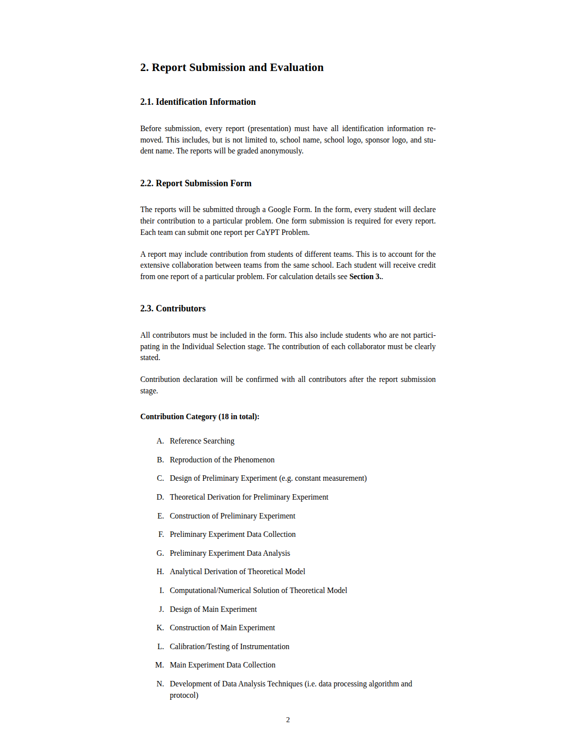2. Report Submission and Evaluation
2.1. Identification Information
Before submission, every report (presentation) must have all identification information removed. This includes, but is not limited to, school name, school logo, sponsor logo, and student name. The reports will be graded anonymously.
2.2. Report Submission Form
The reports will be submitted through a Google Form. In the form, every student will declare their contribution to a particular problem. One form submission is required for every report. Each team can submit one report per CaYPT Problem.
A report may include contribution from students of different teams. This is to account for the extensive collaboration between teams from the same school. Each student will receive credit from one report of a particular problem. For calculation details see Section 3..
2.3. Contributors
All contributors must be included in the form. This also include students who are not participating in the Individual Selection stage. The contribution of each collaborator must be clearly stated.
Contribution declaration will be confirmed with all contributors after the report submission stage.
Contribution Category (18 in total):
Reference Searching
Reproduction of the Phenomenon
Design of Preliminary Experiment (e.g. constant measurement)
Theoretical Derivation for Preliminary Experiment
Construction of Preliminary Experiment
Preliminary Experiment Data Collection
Preliminary Experiment Data Analysis
Analytical Derivation of Theoretical Model
Computational/Numerical Solution of Theoretical Model
Design of Main Experiment
Construction of Main Experiment
Calibration/Testing of Instrumentation
Main Experiment Data Collection
Development of Data Analysis Techniques (i.e. data processing algorithm and protocol)
2